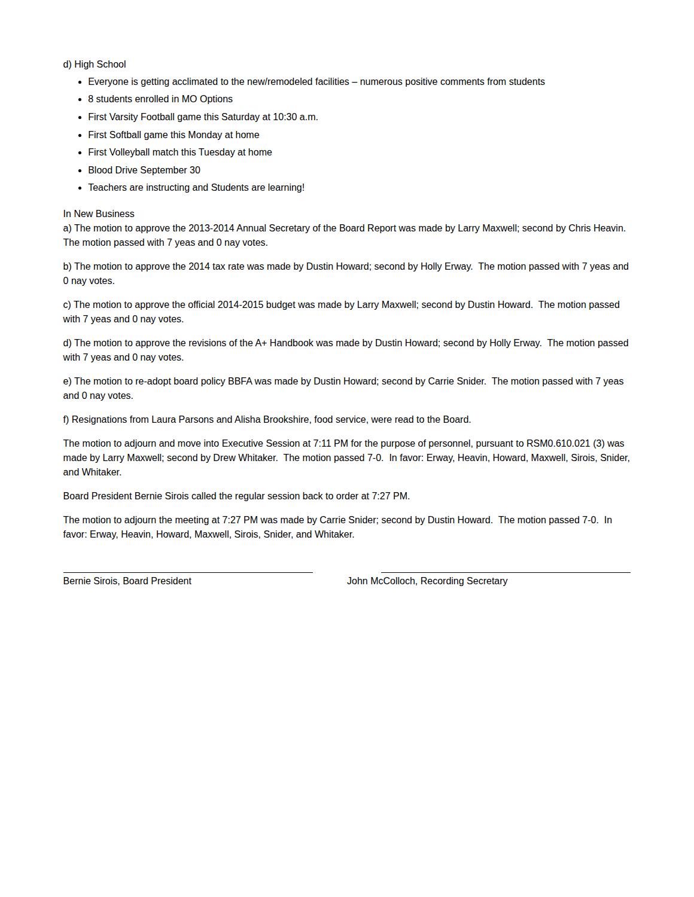d) High School
Everyone is getting acclimated to the new/remodeled facilities – numerous positive comments from students
8 students enrolled in MO Options
First Varsity Football game this Saturday at 10:30 a.m.
First Softball game this Monday at home
First Volleyball match this Tuesday at home
Blood Drive September 30
Teachers are instructing and Students are learning!
In New Business
a) The motion to approve the 2013-2014 Annual Secretary of the Board Report was made by Larry Maxwell; second by Chris Heavin. The motion passed with 7 yeas and 0 nay votes.
b) The motion to approve the 2014 tax rate was made by Dustin Howard; second by Holly Erway. The motion passed with 7 yeas and 0 nay votes.
c) The motion to approve the official 2014-2015 budget was made by Larry Maxwell; second by Dustin Howard. The motion passed with 7 yeas and 0 nay votes.
d) The motion to approve the revisions of the A+ Handbook was made by Dustin Howard; second by Holly Erway. The motion passed with 7 yeas and 0 nay votes.
e) The motion to re-adopt board policy BBFA was made by Dustin Howard; second by Carrie Snider. The motion passed with 7 yeas and 0 nay votes.
f) Resignations from Laura Parsons and Alisha Brookshire, food service, were read to the Board.
The motion to adjourn and move into Executive Session at 7:11 PM for the purpose of personnel, pursuant to RSM0.610.021 (3) was made by Larry Maxwell; second by Drew Whitaker. The motion passed 7-0. In favor: Erway, Heavin, Howard, Maxwell, Sirois, Snider, and Whitaker.
Board President Bernie Sirois called the regular session back to order at 7:27 PM.
The motion to adjourn the meeting at 7:27 PM was made by Carrie Snider; second by Dustin Howard. The motion passed 7-0. In favor: Erway, Heavin, Howard, Maxwell, Sirois, Snider, and Whitaker.
| Bernie Sirois, Board President | John McColloch, Recording Secretary |